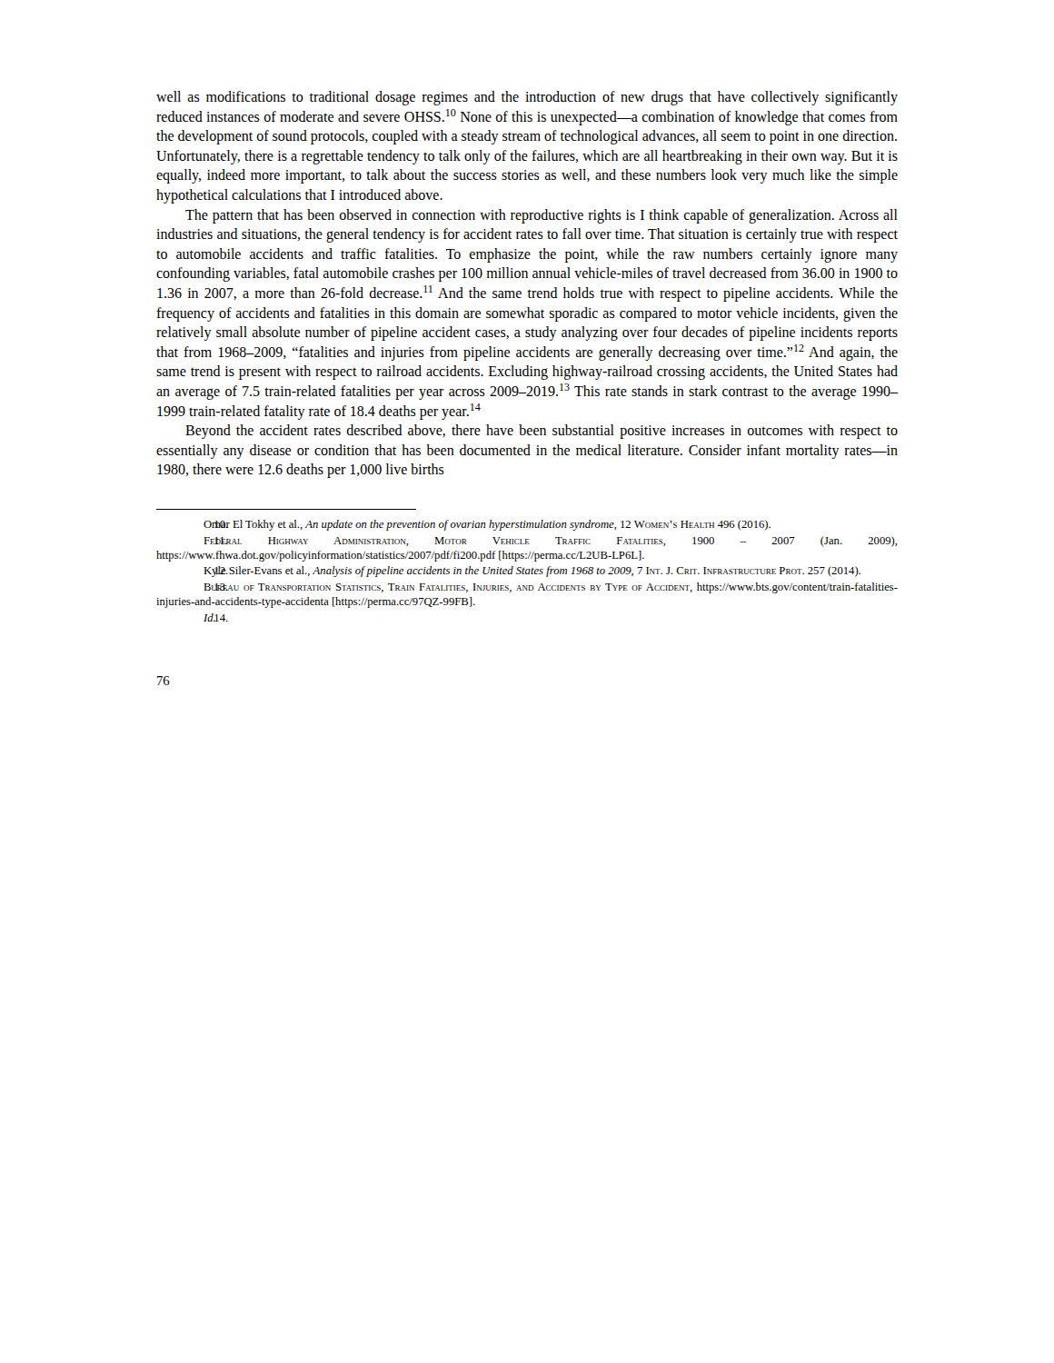well as modifications to traditional dosage regimes and the introduction of new drugs that have collectively significantly reduced instances of moderate and severe OHSS.10 None of this is unexpected—a combination of knowledge that comes from the development of sound protocols, coupled with a steady stream of technological advances, all seem to point in one direction. Unfortunately, there is a regrettable tendency to talk only of the failures, which are all heartbreaking in their own way. But it is equally, indeed more important, to talk about the success stories as well, and these numbers look very much like the simple hypothetical calculations that I introduced above.
The pattern that has been observed in connection with reproductive rights is I think capable of generalization. Across all industries and situations, the general tendency is for accident rates to fall over time. That situation is certainly true with respect to automobile accidents and traffic fatalities. To emphasize the point, while the raw numbers certainly ignore many confounding variables, fatal automobile crashes per 100 million annual vehicle-miles of travel decreased from 36.00 in 1900 to 1.36 in 2007, a more than 26-fold decrease.11 And the same trend holds true with respect to pipeline accidents. While the frequency of accidents and fatalities in this domain are somewhat sporadic as compared to motor vehicle incidents, given the relatively small absolute number of pipeline accident cases, a study analyzing over four decades of pipeline incidents reports that from 1968–2009, “fatalities and injuries from pipeline accidents are generally decreasing over time.”12 And again, the same trend is present with respect to railroad accidents. Excluding highway-railroad crossing accidents, the United States had an average of 7.5 train-related fatalities per year across 2009–2019.13 This rate stands in stark contrast to the average 1990–1999 train-related fatality rate of 18.4 deaths per year.14
Beyond the accident rates described above, there have been substantial positive increases in outcomes with respect to essentially any disease or condition that has been documented in the medical literature. Consider infant mortality rates—in 1980, there were 12.6 deaths per 1,000 live births
10. Omar El Tokhy et al., An update on the prevention of ovarian hyperstimulation syndrome, 12 Women’s Health 496 (2016).
11. Federal Highway Administration, Motor Vehicle Traffic Fatalities, 1900 – 2007 (Jan. 2009), https://www.fhwa.dot.gov/policyinformation/statistics/2007/pdf/fi200.pdf [https://perma.cc/L2UB-LP6L].
12. Kyle Siler-Evans et al., Analysis of pipeline accidents in the United States from 1968 to 2009, 7 Int. J. Crit. Infrastructure Prot. 257 (2014).
13. Bureau of Transportation Statistics, Train Fatalities, Injuries, and Accidents by Type of Accident, https://www.bts.gov/content/train-fatalities-injuries-and-accidents-type-accidenta [https://perma.cc/97QZ-99FB].
14. Id.
76